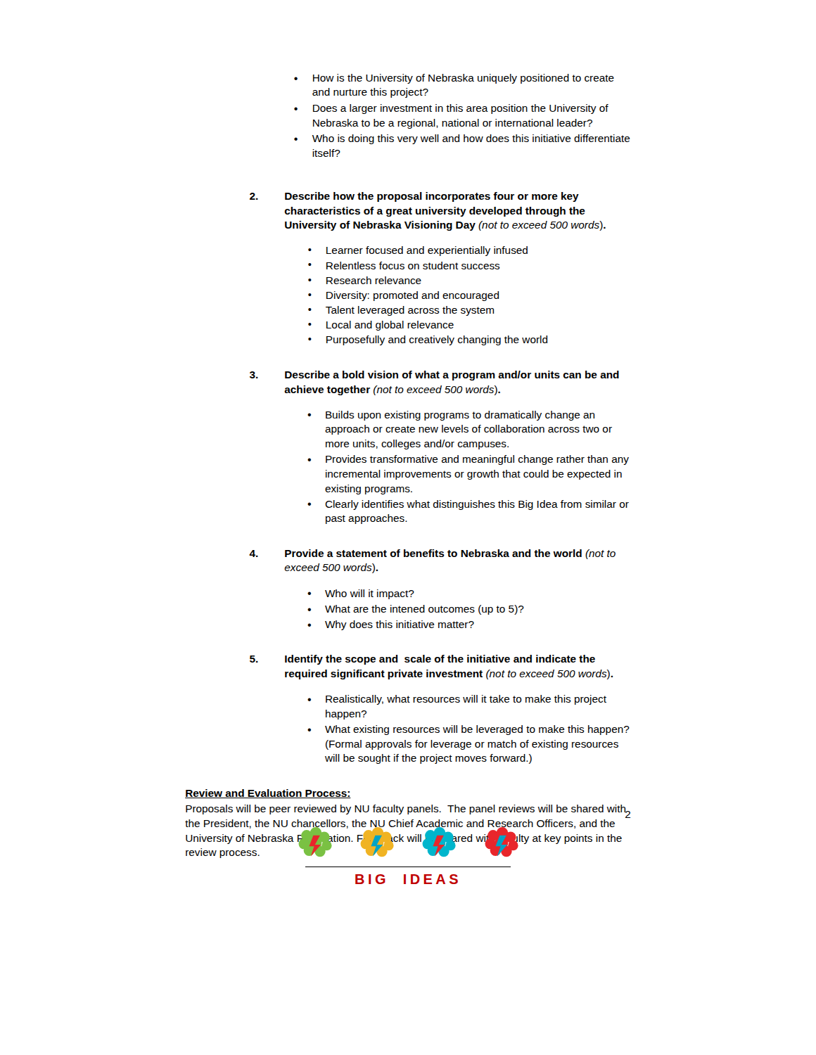How is the University of Nebraska uniquely positioned to create and nurture this project?
Does a larger investment in this area position the University of Nebraska to be a regional, national or international leader?
Who is doing this very well and how does this initiative differentiate itself?
2.
Describe how the proposal incorporates four or more key characteristics of a great university developed through the University of Nebraska Visioning Day (not to exceed 500 words).
Learner focused and experientially infused
Relentless focus on student success
Research relevance
Diversity: promoted and encouraged
Talent leveraged across the system
Local and global relevance
Purposefully and creatively changing the world
3.
Describe a bold vision of what a program and/or units can be and achieve together (not to exceed 500 words).
Builds upon existing programs to dramatically change an approach or create new levels of collaboration across two or more units, colleges and/or campuses.
Provides transformative and meaningful change rather than any incremental improvements or growth that could be expected in existing programs.
Clearly identifies what distinguishes this Big Idea from similar or past approaches.
4.
Provide a statement of benefits to Nebraska and the world (not to exceed 500 words).
Who will it impact?
What are the intened outcomes (up to 5)?
Why does this initiative matter?
5.
Identify the scope and scale of the initiative and indicate the required significant private investment (not to exceed 500 words).
Realistically, what resources will it take to make this project happen?
What existing resources will be leveraged to make this happen? (Formal approvals for leverage or match of existing resources will be sought if the project moves forward.)
Review and Evaluation Process:
Proposals will be peer reviewed by NU faculty panels. The panel reviews will be shared with the President, the NU chancellors, the NU Chief Academic and Research Officers, and the University of Nebraska Foundation. Feedback will be shared with faculty at key points in the review process.
2
BIG IDEAS